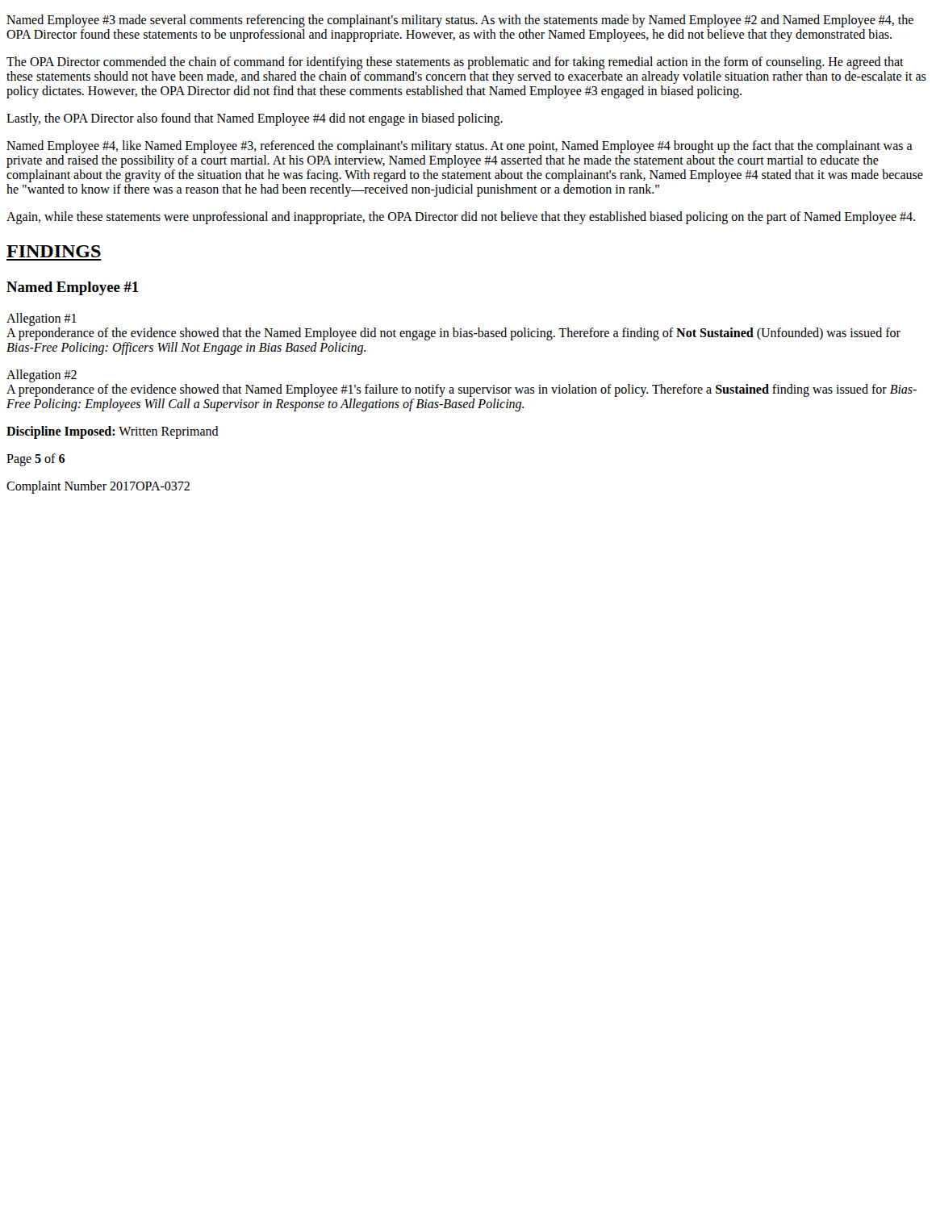Named Employee #3 made several comments referencing the complainant's military status. As with the statements made by Named Employee #2 and Named Employee #4, the OPA Director found these statements to be unprofessional and inappropriate. However, as with the other Named Employees, he did not believe that they demonstrated bias.
The OPA Director commended the chain of command for identifying these statements as problematic and for taking remedial action in the form of counseling. He agreed that these statements should not have been made, and shared the chain of command's concern that they served to exacerbate an already volatile situation rather than to de-escalate it as policy dictates. However, the OPA Director did not find that these comments established that Named Employee #3 engaged in biased policing.
Lastly, the OPA Director also found that Named Employee #4 did not engage in biased policing.
Named Employee #4, like Named Employee #3, referenced the complainant's military status. At one point, Named Employee #4 brought up the fact that the complainant was a private and raised the possibility of a court martial. At his OPA interview, Named Employee #4 asserted that he made the statement about the court martial to educate the complainant about the gravity of the situation that he was facing. With regard to the statement about the complainant's rank, Named Employee #4 stated that it was made because he "wanted to know if there was a reason that he had been recently—received non-judicial punishment or a demotion in rank."
Again, while these statements were unprofessional and inappropriate, the OPA Director did not believe that they established biased policing on the part of Named Employee #4.
FINDINGS
Named Employee #1
Allegation #1
A preponderance of the evidence showed that the Named Employee did not engage in bias-based policing. Therefore a finding of Not Sustained (Unfounded) was issued for Bias-Free Policing: Officers Will Not Engage in Bias Based Policing.
Allegation #2
A preponderance of the evidence showed that Named Employee #1's failure to notify a supervisor was in violation of policy. Therefore a Sustained finding was issued for Bias-Free Policing: Employees Will Call a Supervisor in Response to Allegations of Bias-Based Policing.
Discipline Imposed: Written Reprimand
Page 5 of 6
Complaint Number 2017OPA-0372